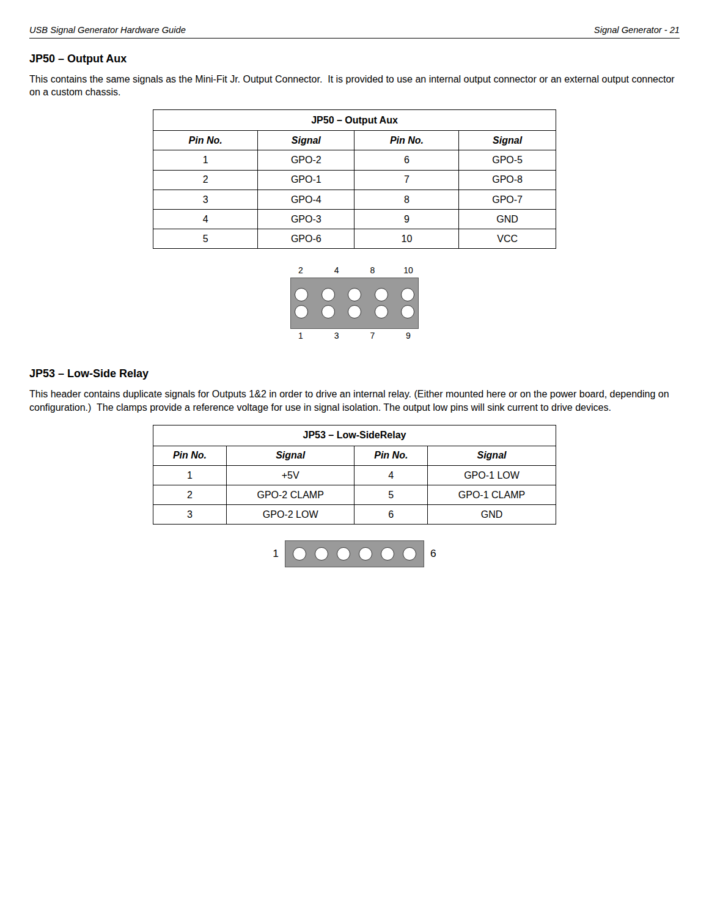USB Signal Generator Hardware Guide Signal Generator - 21
JP50 – Output Aux
This contains the same signals as the Mini-Fit Jr. Output Connector. It is provided to use an internal output connector or an external output connector on a custom chassis.
JP50 – Output Aux
| Pin No. | Signal | Pin No. | Signal |
| --- | --- | --- | --- |
| 1 | GPO-2 | 6 | GPO-5 |
| 2 | GPO-1 | 7 | GPO-8 |
| 3 | GPO-4 | 8 | GPO-7 |
| 4 | GPO-3 | 9 | GND |
| 5 | GPO-6 | 10 | VCC |
24810
1379
JP53 – Low-Side Relay
This header contains duplicate signals for Outputs 1&2 in order to drive an internal relay. (Either mounted here or on the power board, depending on configuration.) The clamps provide a reference voltage for use in signal isolation. The output low pins will sink current to drive devices.
JP53 – Low-SideRelay
| Pin No. | Signal | Pin No. | Signal |
| --- | --- | --- | --- |
| 1 | +5V | 4 | GPO-1 LOW |
| 2 | GPO-2 CLAMP | 5 | GPO-1 CLAMP |
| 3 | GPO-2 LOW | 6 | GND |
1
6